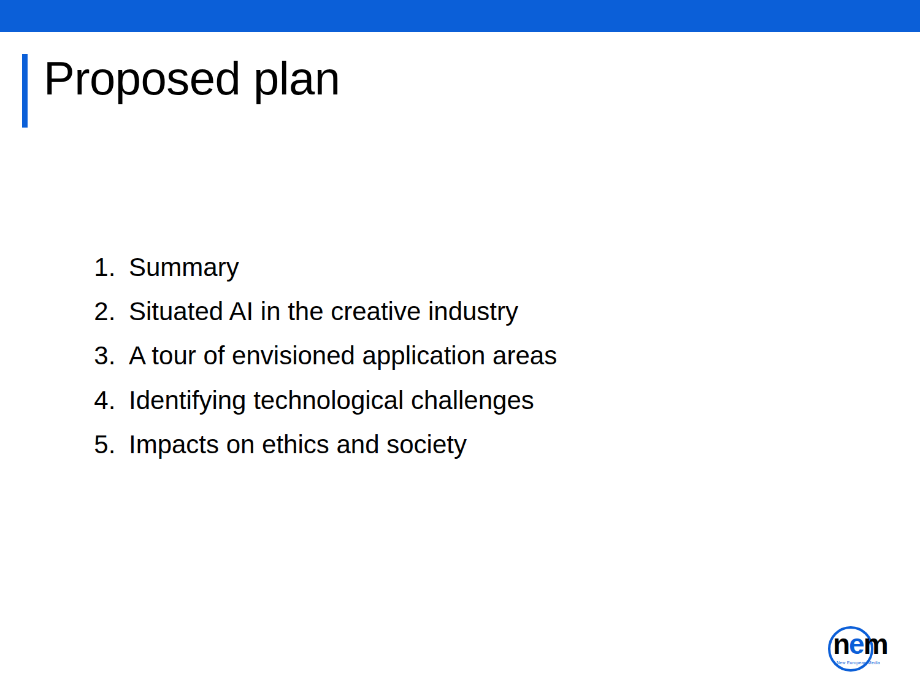Proposed plan
Summary
Situated AI in the creative industry
A tour of envisioned application areas
Identifying technological challenges
Impacts on ethics and society
nem
New European Media